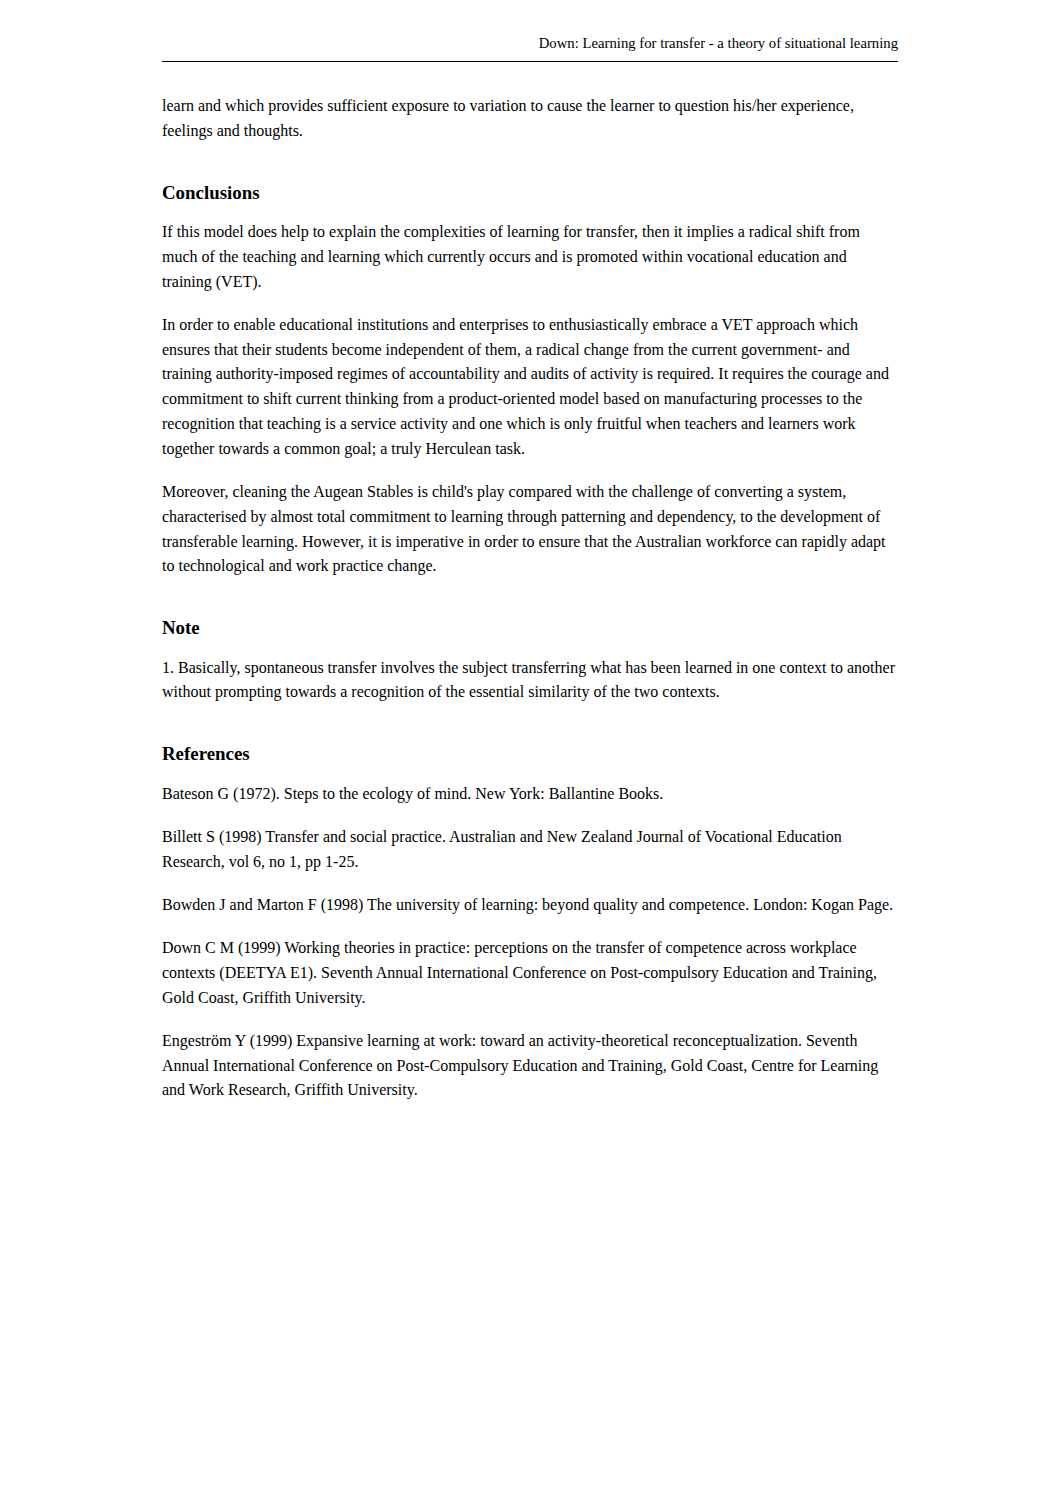Down: Learning for transfer - a theory of situational learning
learn and which provides sufficient exposure to variation to cause the learner to question his/her experience, feelings and thoughts.
Conclusions
If this model does help to explain the complexities of learning for transfer, then it implies a radical shift from much of the teaching and learning which currently occurs and is promoted within vocational education and training (VET).
In order to enable educational institutions and enterprises to enthusiastically embrace a VET approach which ensures that their students become independent of them, a radical change from the current government- and training authority-imposed regimes of accountability and audits of activity is required. It requires the courage and commitment to shift current thinking from a product-oriented model based on manufacturing processes to the recognition that teaching is a service activity and one which is only fruitful when teachers and learners work together towards a common goal; a truly Herculean task.
Moreover, cleaning the Augean Stables is child's play compared with the challenge of converting a system, characterised by almost total commitment to learning through patterning and dependency, to the development of transferable learning. However, it is imperative in order to ensure that the Australian workforce can rapidly adapt to technological and work practice change.
Note
1. Basically, spontaneous transfer involves the subject transferring what has been learned in one context to another without prompting towards a recognition of the essential similarity of the two contexts.
References
Bateson G (1972). Steps to the ecology of mind. New York: Ballantine Books.
Billett S (1998) Transfer and social practice. Australian and New Zealand Journal of Vocational Education Research, vol 6, no 1, pp 1-25.
Bowden J and Marton F (1998) The university of learning: beyond quality and competence. London: Kogan Page.
Down C M (1999) Working theories in practice: perceptions on the transfer of competence across workplace contexts (DEETYA E1). Seventh Annual International Conference on Post-compulsory Education and Training, Gold Coast, Griffith University.
Engeström Y (1999) Expansive learning at work: toward an activity-theoretical reconceptualization. Seventh Annual International Conference on Post-Compulsory Education and Training, Gold Coast, Centre for Learning and Work Research, Griffith University.